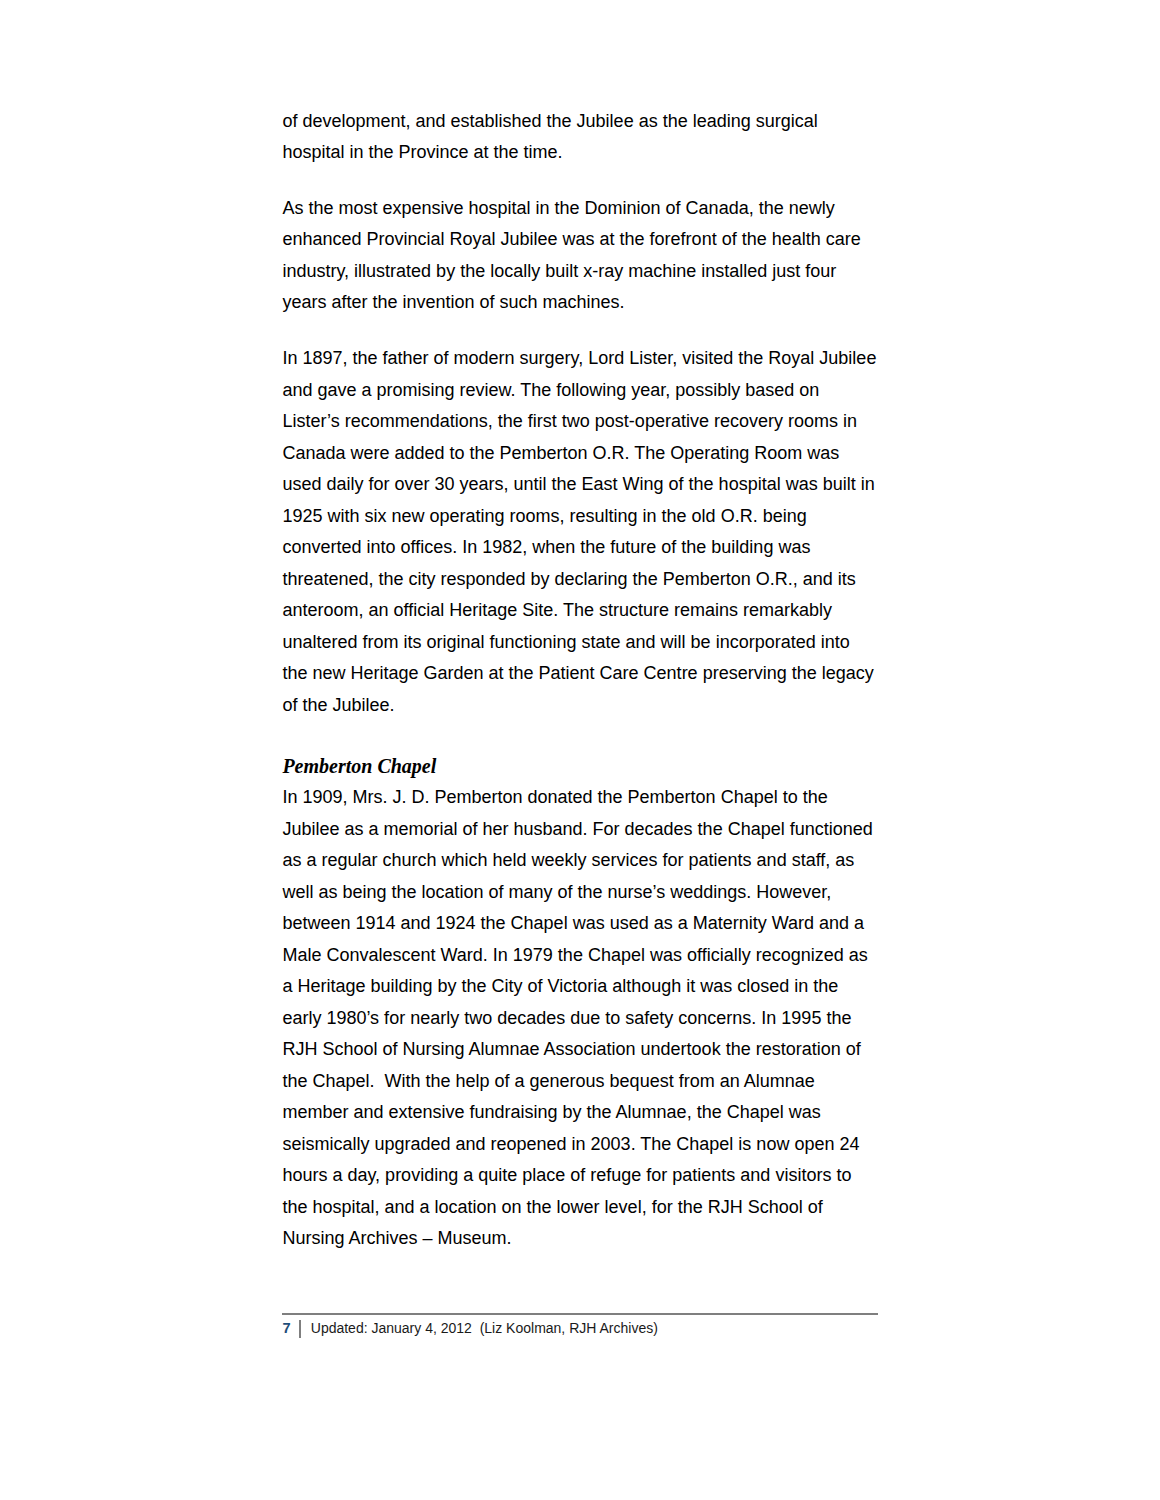of development, and established the Jubilee as the leading surgical hospital in the Province at the time.
As the most expensive hospital in the Dominion of Canada, the newly enhanced Provincial Royal Jubilee was at the forefront of the health care industry, illustrated by the locally built x-ray machine installed just four years after the invention of such machines.
In 1897, the father of modern surgery, Lord Lister, visited the Royal Jubilee and gave a promising review. The following year, possibly based on Lister’s recommendations, the first two post-operative recovery rooms in Canada were added to the Pemberton O.R. The Operating Room was used daily for over 30 years, until the East Wing of the hospital was built in 1925 with six new operating rooms, resulting in the old O.R. being converted into offices. In 1982, when the future of the building was threatened, the city responded by declaring the Pemberton O.R., and its anteroom, an official Heritage Site. The structure remains remarkably unaltered from its original functioning state and will be incorporated into the new Heritage Garden at the Patient Care Centre preserving the legacy of the Jubilee.
Pemberton Chapel
In 1909, Mrs. J. D. Pemberton donated the Pemberton Chapel to the Jubilee as a memorial of her husband. For decades the Chapel functioned as a regular church which held weekly services for patients and staff, as well as being the location of many of the nurse’s weddings. However, between 1914 and 1924 the Chapel was used as a Maternity Ward and a Male Convalescent Ward. In 1979 the Chapel was officially recognized as a Heritage building by the City of Victoria although it was closed in the early 1980’s for nearly two decades due to safety concerns. In 1995 the RJH School of Nursing Alumnae Association undertook the restoration of the Chapel. With the help of a generous bequest from an Alumnae member and extensive fundraising by the Alumnae, the Chapel was seismically upgraded and reopened in 2003. The Chapel is now open 24 hours a day, providing a quite place of refuge for patients and visitors to the hospital, and a location on the lower level, for the RJH School of Nursing Archives – Museum.
7 Updated: January 4, 2012 (Liz Koolman, RJH Archives)